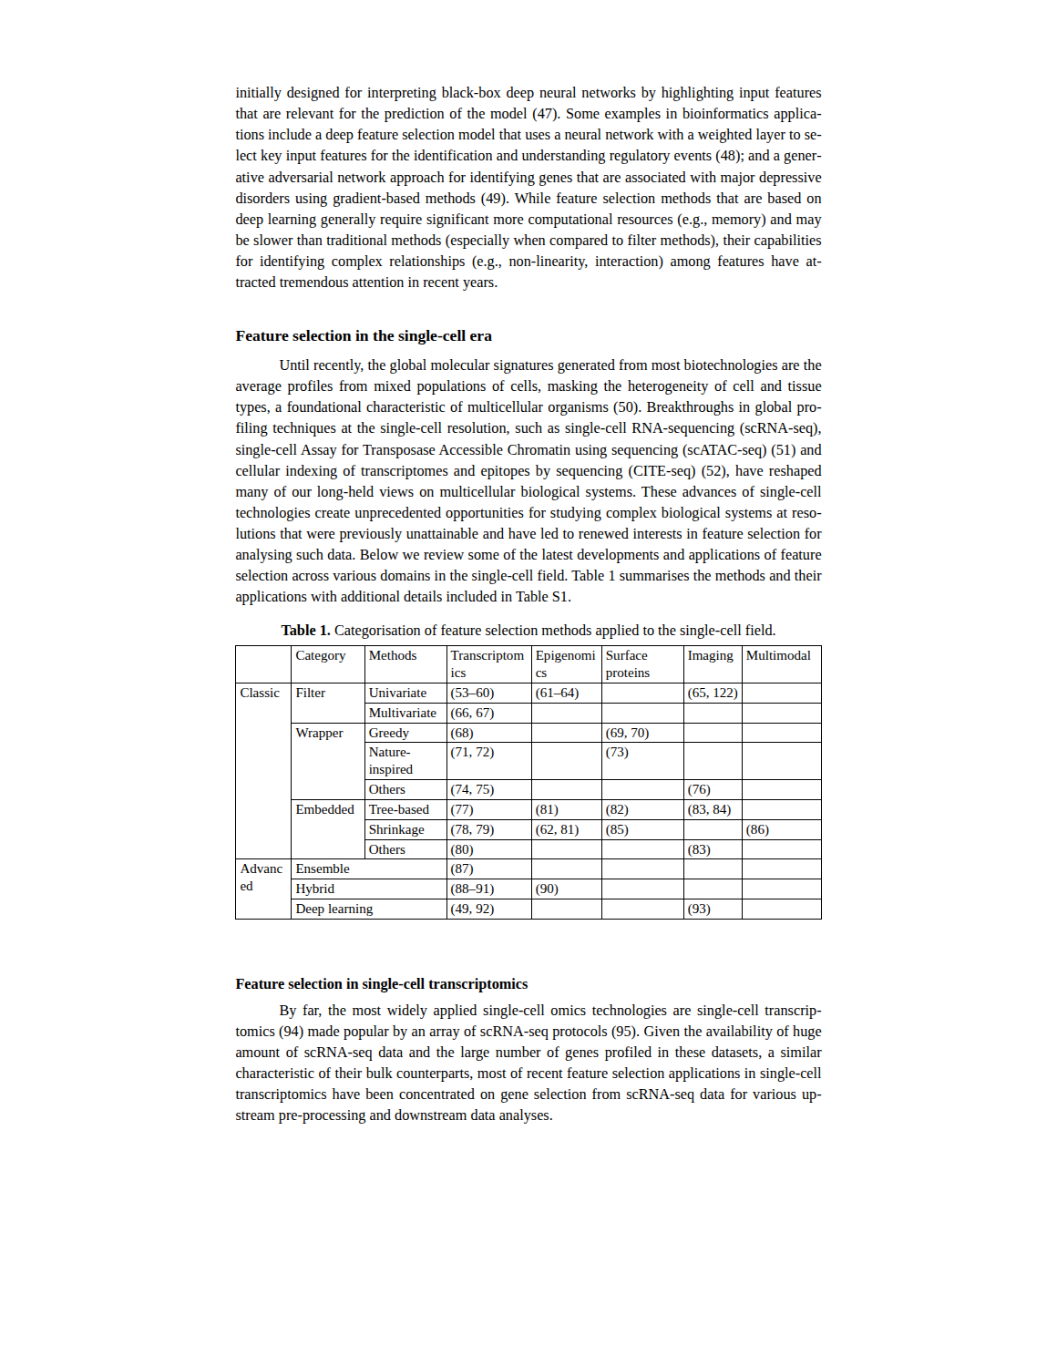initially designed for interpreting black-box deep neural networks by highlighting input features that are relevant for the prediction of the model (47). Some examples in bioinformatics applications include a deep feature selection model that uses a neural network with a weighted layer to select key input features for the identification and understanding regulatory events (48); and a generative adversarial network approach for identifying genes that are associated with major depressive disorders using gradient-based methods (49). While feature selection methods that are based on deep learning generally require significant more computational resources (e.g., memory) and may be slower than traditional methods (especially when compared to filter methods), their capabilities for identifying complex relationships (e.g., non-linearity, interaction) among features have attracted tremendous attention in recent years.
Feature selection in the single-cell era
Until recently, the global molecular signatures generated from most biotechnologies are the average profiles from mixed populations of cells, masking the heterogeneity of cell and tissue types, a foundational characteristic of multicellular organisms (50). Breakthroughs in global profiling techniques at the single-cell resolution, such as single-cell RNA-sequencing (scRNA-seq), single-cell Assay for Transposase Accessible Chromatin using sequencing (scATAC-seq) (51) and cellular indexing of transcriptomes and epitopes by sequencing (CITE-seq) (52), have reshaped many of our long-held views on multicellular biological systems. These advances of single-cell technologies create unprecedented opportunities for studying complex biological systems at resolutions that were previously unattainable and have led to renewed interests in feature selection for analysing such data. Below we review some of the latest developments and applications of feature selection across various domains in the single-cell field. Table 1 summarises the methods and their applications with additional details included in Table S1.
Table 1. Categorisation of feature selection methods applied to the single-cell field.
| | Category | Methods | Transcriptomics | Epigenomics | Surface proteins | Imaging | Multimodal |
| Classic | Filter | Univariate | (53–60) | (61–64) | | (65, 122) | |
| Multivariate | (66, 67) | | | | |
| Wrapper | Greedy | (68) | | (69, 70) | | |
| Nature-inspired | (71, 72) | | (73) | | |
| Others | (74, 75) | | | (76) | |
| Embedded | Tree-based | (77) | (81) | (82) | (83, 84) | |
| Shrinkage | (78, 79) | (62, 81) | (85) | | (86) |
| Others | (80) | | | (83) | |
| Advanced | Ensemble | (87) | | | | |
| Hybrid | (88–91) | (90) | | | |
| Deep learning | (49, 92) | | | (93) | |
Feature selection in single-cell transcriptomics
By far, the most widely applied single-cell omics technologies are single-cell transcriptomics (94) made popular by an array of scRNA-seq protocols (95). Given the availability of huge amount of scRNA-seq data and the large number of genes profiled in these datasets, a similar characteristic of their bulk counterparts, most of recent feature selection applications in single-cell transcriptomics have been concentrated on gene selection from scRNA-seq data for various upstream pre-processing and downstream data analyses.